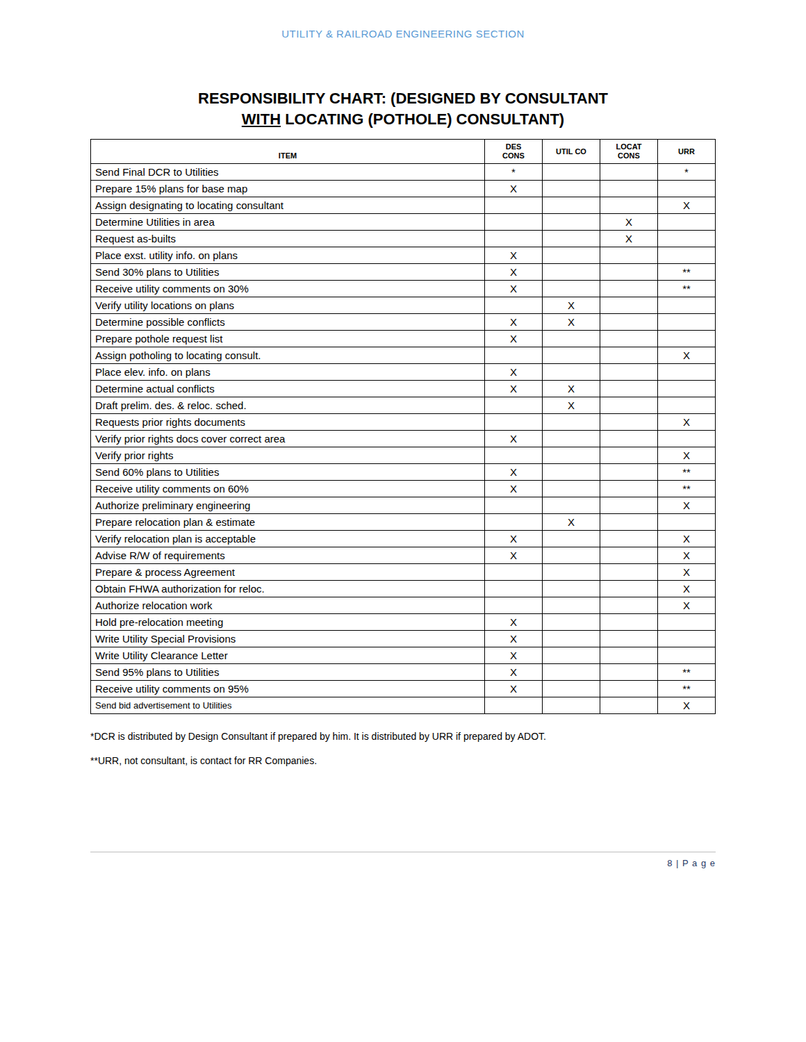UTILITY & RAILROAD ENGINEERING SECTION
RESPONSIBILITY CHART: (DESIGNED BY CONSULTANT
WITH LOCATING (POTHOLE) CONSULTANT)
| ITEM | DES CONS | UTIL CO | LOCAT CONS | URR |
| --- | --- | --- | --- | --- |
| Send Final DCR to Utilities | * | | | * |
| Prepare 15% plans for base map | X | | | |
| Assign designating to locating consultant | | | | X |
| Determine Utilities in area | | | X | |
| Request as-builts | | | X | |
| Place exst. utility info. on plans | X | | | |
| Send 30% plans to Utilities | X | | | ** |
| Receive utility comments on 30% | X | | | ** |
| Verify utility locations on plans | | X | | |
| Determine possible conflicts | X | X | | |
| Prepare pothole request list | X | | | |
| Assign potholing to locating consult. | | | | X |
| Place elev. info. on plans | X | | | |
| Determine actual conflicts | X | X | | |
| Draft prelim. des. & reloc. sched. | | X | | |
| Requests prior rights documents | | | | X |
| Verify prior rights docs cover correct area | X | | | |
| Verify prior rights | | | | X |
| Send 60% plans to Utilities | X | | | ** |
| Receive utility comments on 60% | X | | | ** |
| Authorize preliminary engineering | | | | X |
| Prepare relocation plan & estimate | | X | | |
| Verify relocation plan is acceptable | X | | | X |
| Advise R/W of requirements | X | | | X |
| Prepare & process Agreement | | | | X |
| Obtain FHWA authorization for reloc. | | | | X |
| Authorize relocation work | | | | X |
| Hold pre-relocation meeting | X | | | |
| Write Utility Special Provisions | X | | | |
| Write Utility Clearance Letter | X | | | |
| Send 95% plans to Utilities | X | | | ** |
| Receive utility comments on 95% | X | | | ** |
| Send bid advertisement to Utilities | | | | X |
*DCR is distributed by Design Consultant if prepared by him. It is distributed by URR if prepared by ADOT.
**URR, not consultant, is contact for RR Companies.
8 | P a g e